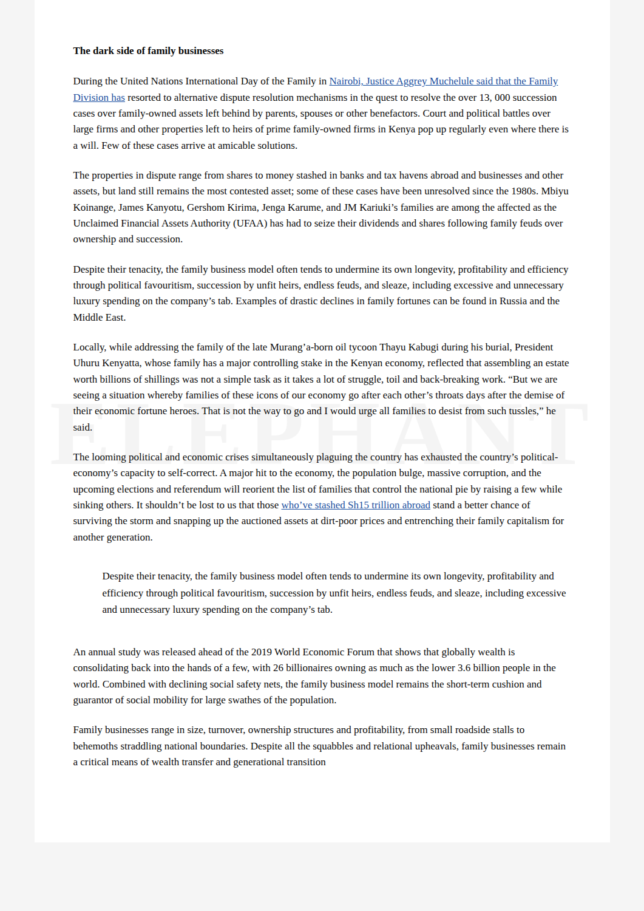The dark side of family businesses
During the United Nations International Day of the Family in Nairobi, Justice Aggrey Muchelule said that the Family Division has resorted to alternative dispute resolution mechanisms in the quest to resolve the over 13, 000 succession cases over family-owned assets left behind by parents, spouses or other benefactors. Court and political battles over large firms and other properties left to heirs of prime family-owned firms in Kenya pop up regularly even where there is a will. Few of these cases arrive at amicable solutions.
The properties in dispute range from shares to money stashed in banks and tax havens abroad and businesses and other assets, but land still remains the most contested asset; some of these cases have been unresolved since the 1980s. Mbiyu Koinange, James Kanyotu, Gershom Kirima, Jenga Karume, and JM Kariuki’s families are among the affected as the Unclaimed Financial Assets Authority (UFAA) has had to seize their dividends and shares following family feuds over ownership and succession.
Despite their tenacity, the family business model often tends to undermine its own longevity, profitability and efficiency through political favouritism, succession by unfit heirs, endless feuds, and sleaze, including excessive and unnecessary luxury spending on the company’s tab. Examples of drastic declines in family fortunes can be found in Russia and the Middle East.
Locally, while addressing the family of the late Murang’a-born oil tycoon Thayu Kabugi during his burial, President Uhuru Kenyatta, whose family has a major controlling stake in the Kenyan economy, reflected that assembling an estate worth billions of shillings was not a simple task as it takes a lot of struggle, toil and back-breaking work. “But we are seeing a situation whereby families of these icons of our economy go after each other’s throats days after the demise of their economic fortune heroes. That is not the way to go and I would urge all families to desist from such tussles,” he said.
The looming political and economic crises simultaneously plaguing the country has exhausted the country’s political-economy’s capacity to self-correct. A major hit to the economy, the population bulge, massive corruption, and the upcoming elections and referendum will reorient the list of families that control the national pie by raising a few while sinking others. It shouldn’t be lost to us that those who’ve stashed Sh15 trillion abroad stand a better chance of surviving the storm and snapping up the auctioned assets at dirt-poor prices and entrenching their family capitalism for another generation.
Despite their tenacity, the family business model often tends to undermine its own longevity, profitability and efficiency through political favouritism, succession by unfit heirs, endless feuds, and sleaze, including excessive and unnecessary luxury spending on the company’s tab.
An annual study was released ahead of the 2019 World Economic Forum that shows that globally wealth is consolidating back into the hands of a few, with 26 billionaires owning as much as the lower 3.6 billion people in the world. Combined with declining social safety nets, the family business model remains the short-term cushion and guarantor of social mobility for large swathes of the population.
Family businesses range in size, turnover, ownership structures and profitability, from small roadside stalls to behemoths straddling national boundaries. Despite all the squabbles and relational upheavals, family businesses remain a critical means of wealth transfer and generational transition